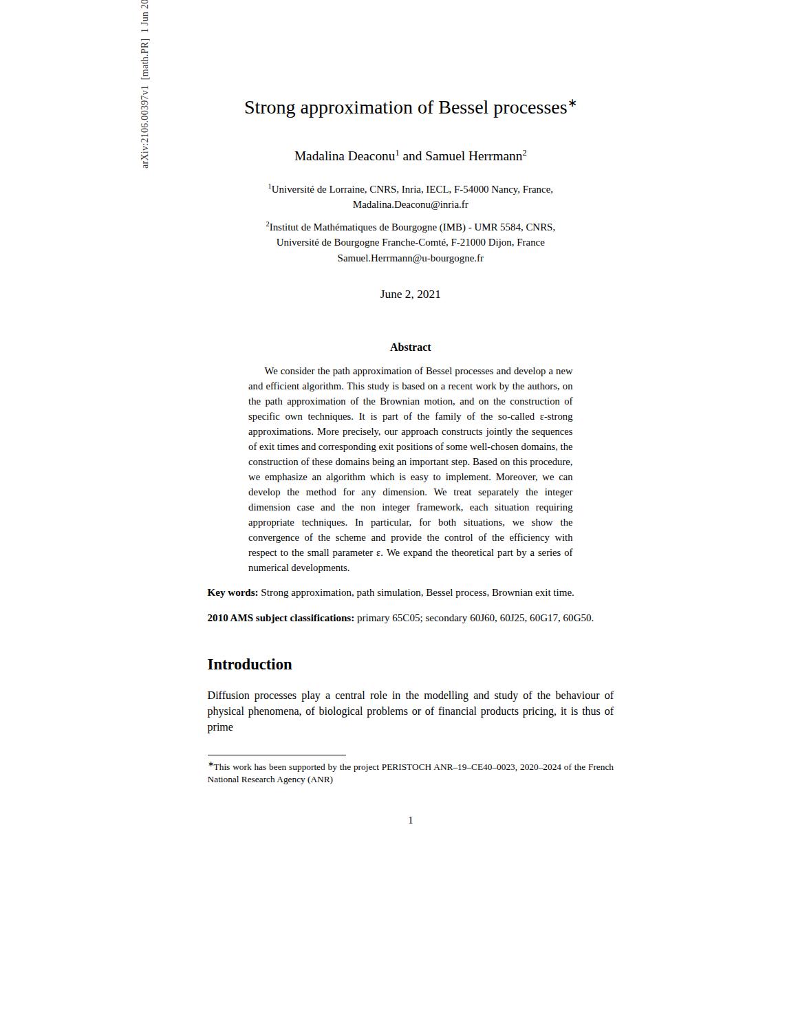arXiv:2106.00397v1 [math.PR] 1 Jun 2021
Strong approximation of Bessel processes∗
Madalina Deaconu1 and Samuel Herrmann2
1Université de Lorraine, CNRS, Inria, IECL, F-54000 Nancy, France, Madalina.Deaconu@inria.fr
2Institut de Mathématiques de Bourgogne (IMB) - UMR 5584, CNRS, Université de Bourgogne Franche-Comté, F-21000 Dijon, France Samuel.Herrmann@u-bourgogne.fr
June 2, 2021
Abstract
We consider the path approximation of Bessel processes and develop a new and efficient algorithm. This study is based on a recent work by the authors, on the path approximation of the Brownian motion, and on the construction of specific own techniques. It is part of the family of the so-called ε-strong approximations. More precisely, our approach constructs jointly the sequences of exit times and corresponding exit positions of some well-chosen domains, the construction of these domains being an important step. Based on this procedure, we emphasize an algorithm which is easy to implement. Moreover, we can develop the method for any dimension. We treat separately the integer dimension case and the non integer framework, each situation requiring appropriate techniques. In particular, for both situations, we show the convergence of the scheme and provide the control of the efficiency with respect to the small parameter ε. We expand the theoretical part by a series of numerical developments.
Key words: Strong approximation, path simulation, Bessel process, Brownian exit time.
2010 AMS subject classifications: primary 65C05; secondary 60J60, 60J25, 60G17, 60G50.
Introduction
Diffusion processes play a central role in the modelling and study of the behaviour of physical phenomena, of biological problems or of financial products pricing, it is thus of prime
∗This work has been supported by the project PERISTOCH ANR–19–CE40–0023, 2020–2024 of the French National Research Agency (ANR)
1